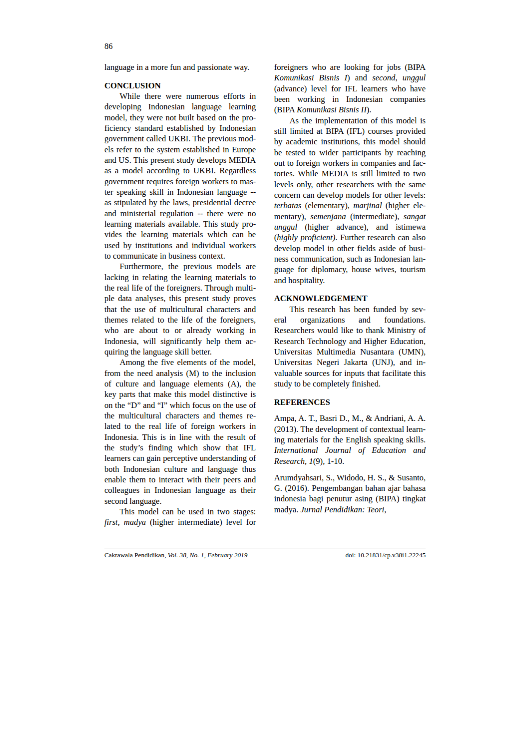86
language in a more fun and passionate way.
CONCLUSION
While there were numerous efforts in developing Indonesian language learning model, they were not built based on the proficiency standard established by Indonesian government called UKBI. The previous models refer to the system established in Europe and US. This present study develops MEDIA as a model according to UKBI. Regardless government requires foreign workers to master speaking skill in Indonesian language -- as stipulated by the laws, presidential decree and ministerial regulation -- there were no learning materials available. This study provides the learning materials which can be used by institutions and individual workers to communicate in business context.
Furthermore, the previous models are lacking in relating the learning materials to the real life of the foreigners. Through multiple data analyses, this present study proves that the use of multicultural characters and themes related to the life of the foreigners, who are about to or already working in Indonesia, will significantly help them acquiring the language skill better.
Among the five elements of the model, from the need analysis (M) to the inclusion of culture and language elements (A), the key parts that make this model distinctive is on the “D” and “I” which focus on the use of the multicultural characters and themes related to the real life of foreign workers in Indonesia. This is in line with the result of the study’s finding which show that IFL learners can gain perceptive understanding of both Indonesian culture and language thus enable them to interact with their peers and colleagues in Indonesian language as their second language.
This model can be used in two stages: first, madya (higher intermediate) level for foreigners who are looking for jobs (BIPA Komunikasi Bisnis I) and second, unggul (advance) level for IFL learners who have been working in Indonesian companies (BIPA Komunikasi Bisnis II).
As the implementation of this model is still limited at BIPA (IFL) courses provided by academic institutions, this model should be tested to wider participants by reaching out to foreign workers in companies and factories. While MEDIA is still limited to two levels only, other researchers with the same concern can develop models for other levels: terbatas (elementary), marjinal (higher elementary), semenjana (intermediate), sangat unggul (higher advance), and istimewa (highly proficient). Further research can also develop model in other fields aside of business communication, such as Indonesian language for diplomacy, house wives, tourism and hospitality.
ACKNOWLEDGEMENT
This research has been funded by several organizations and foundations. Researchers would like to thank Ministry of Research Technology and Higher Education, Universitas Multimedia Nusantara (UMN), Universitas Negeri Jakarta (UNJ), and invaluable sources for inputs that facilitate this study to be completely finished.
REFERENCES
Ampa, A. T., Basri D., M., & Andriani, A. A. (2013). The development of contextual learning materials for the English speaking skills. International Journal of Education and Research, 1(9), 1-10.
Arumdyahsari, S., Widodo, H. S., & Susanto, G. (2016). Pengembangan bahan ajar bahasa indonesia bagi penutur asing (BIPA) tingkat madya. Jurnal Pendidikan: Teori,
Cakrawala Pendidikan, Vol. 38, No. 1, February 2019
doi: 10.21831/cp.v38i1.22245